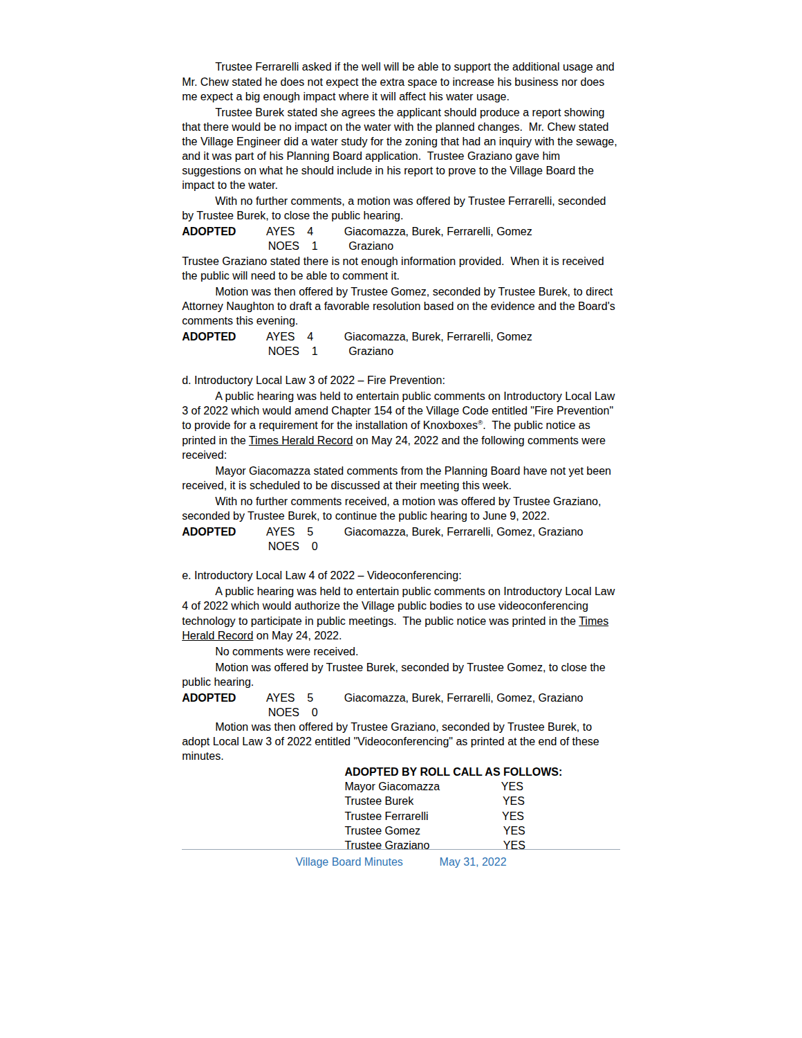Trustee Ferrarelli asked if the well will be able to support the additional usage and Mr. Chew stated he does not expect the extra space to increase his business nor does me expect a big enough impact where it will affect his water usage.
Trustee Burek stated she agrees the applicant should produce a report showing that there would be no impact on the water with the planned changes. Mr. Chew stated the Village Engineer did a water study for the zoning that had an inquiry with the sewage, and it was part of his Planning Board application. Trustee Graziano gave him suggestions on what he should include in his report to prove to the Village Board the impact to the water.
With no further comments, a motion was offered by Trustee Ferrarelli, seconded by Trustee Burek, to close the public hearing.
ADOPTED AYES 4 Giacomazza, Burek, Ferrarelli, Gomez
NOES 1 Graziano
Trustee Graziano stated there is not enough information provided. When it is received the public will need to be able to comment it.
Motion was then offered by Trustee Gomez, seconded by Trustee Burek, to direct Attorney Naughton to draft a favorable resolution based on the evidence and the Board's comments this evening.
ADOPTED AYES 4 Giacomazza, Burek, Ferrarelli, Gomez
NOES 1 Graziano
d. Introductory Local Law 3 of 2022 – Fire Prevention:
A public hearing was held to entertain public comments on Introductory Local Law 3 of 2022 which would amend Chapter 154 of the Village Code entitled "Fire Prevention" to provide for a requirement for the installation of Knoxboxes®. The public notice as printed in the Times Herald Record on May 24, 2022 and the following comments were received:
Mayor Giacomazza stated comments from the Planning Board have not yet been received, it is scheduled to be discussed at their meeting this week.
With no further comments received, a motion was offered by Trustee Graziano, seconded by Trustee Burek, to continue the public hearing to June 9, 2022.
ADOPTED AYES 5 Giacomazza, Burek, Ferrarelli, Gomez, Graziano
NOES 0
e. Introductory Local Law 4 of 2022 – Videoconferencing:
A public hearing was held to entertain public comments on Introductory Local Law 4 of 2022 which would authorize the Village public bodies to use videoconferencing technology to participate in public meetings. The public notice was printed in the Times Herald Record on May 24, 2022.
No comments were received.
Motion was offered by Trustee Burek, seconded by Trustee Gomez, to close the public hearing.
ADOPTED AYES 5 Giacomazza, Burek, Ferrarelli, Gomez, Graziano
NOES 0
Motion was then offered by Trustee Graziano, seconded by Trustee Burek, to adopt Local Law 3 of 2022 entitled "Videoconferencing" as printed at the end of these minutes.
ADOPTED BY ROLL CALL AS FOLLOWS:
Mayor Giacomazza YES
Trustee Burek YES
Trustee Ferrarelli YES
Trustee Gomez YES
Trustee Graziano YES
Village Board Minutes May 31, 2022